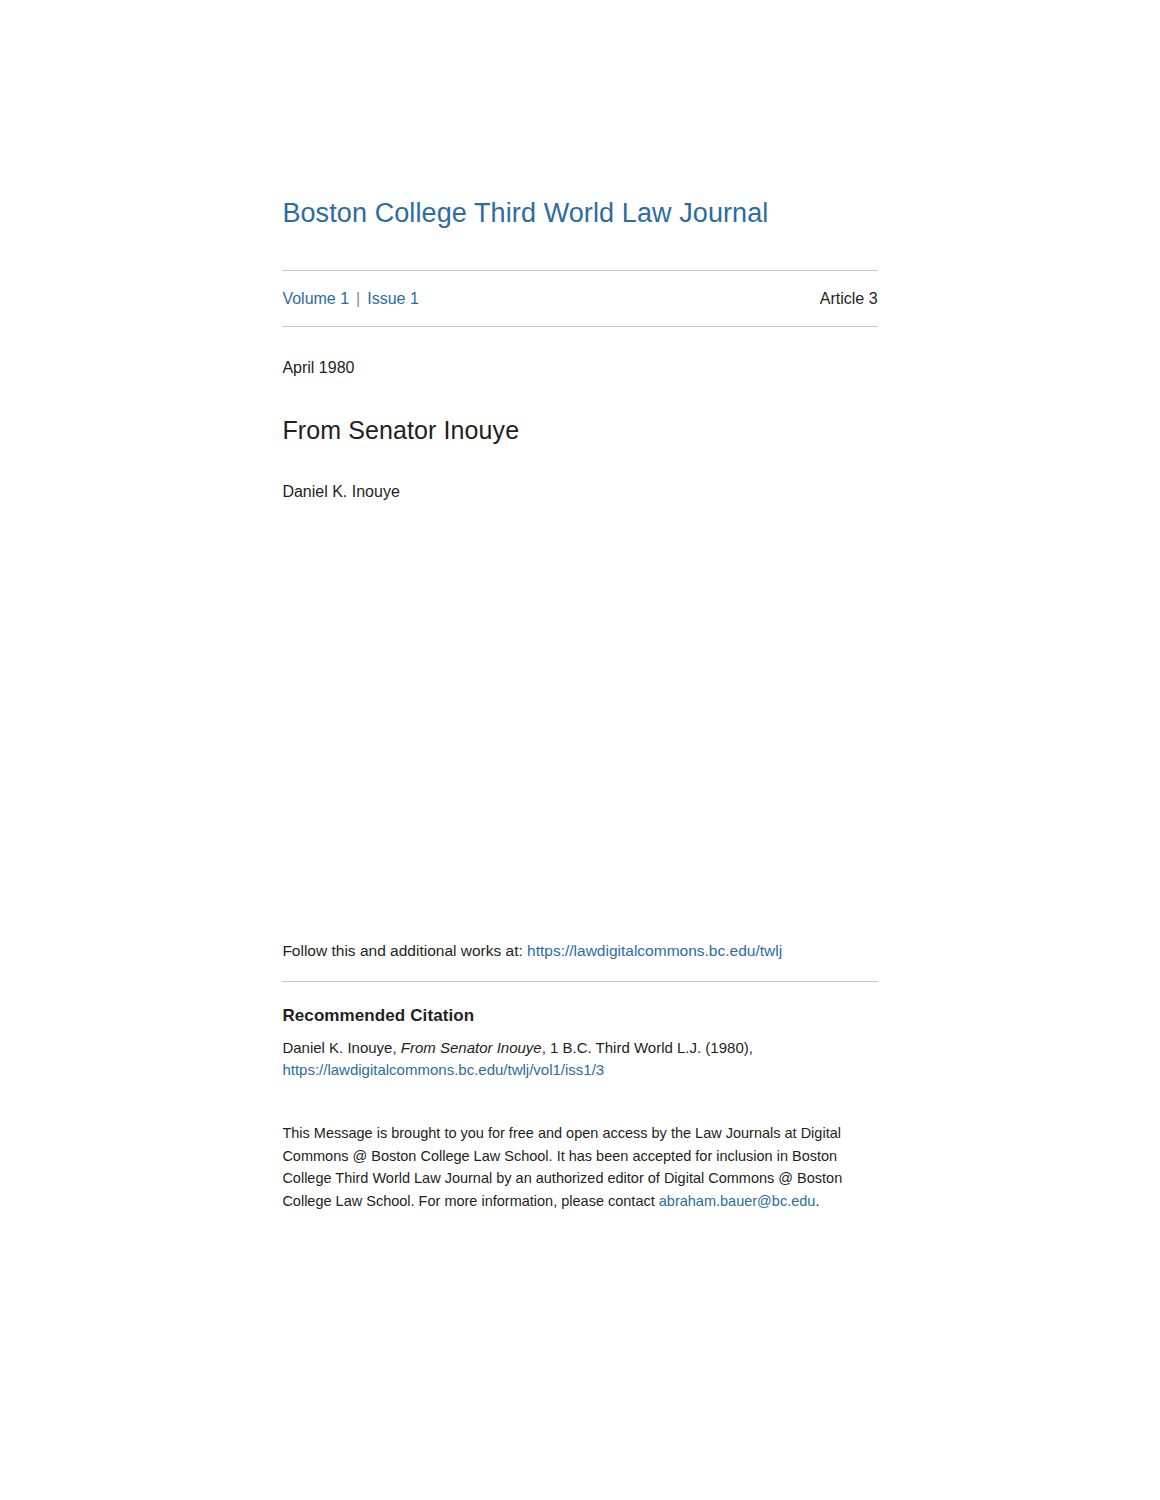Boston College Third World Law Journal
Volume 1|Issue 1
Article 3
April 1980
From Senator Inouye
Daniel K. Inouye
Follow this and additional works at: https://lawdigitalcommons.bc.edu/twlj
Recommended Citation
Daniel K. Inouye, From Senator Inouye, 1 B.C. Third World L.J. (1980),
https://lawdigitalcommons.bc.edu/twlj/vol1/iss1/3
This Message is brought to you for free and open access by the Law Journals at Digital Commons @ Boston College Law School. It has been accepted for inclusion in Boston College Third World Law Journal by an authorized editor of Digital Commons @ Boston College Law School. For more information, please contact abraham.bauer@bc.edu.